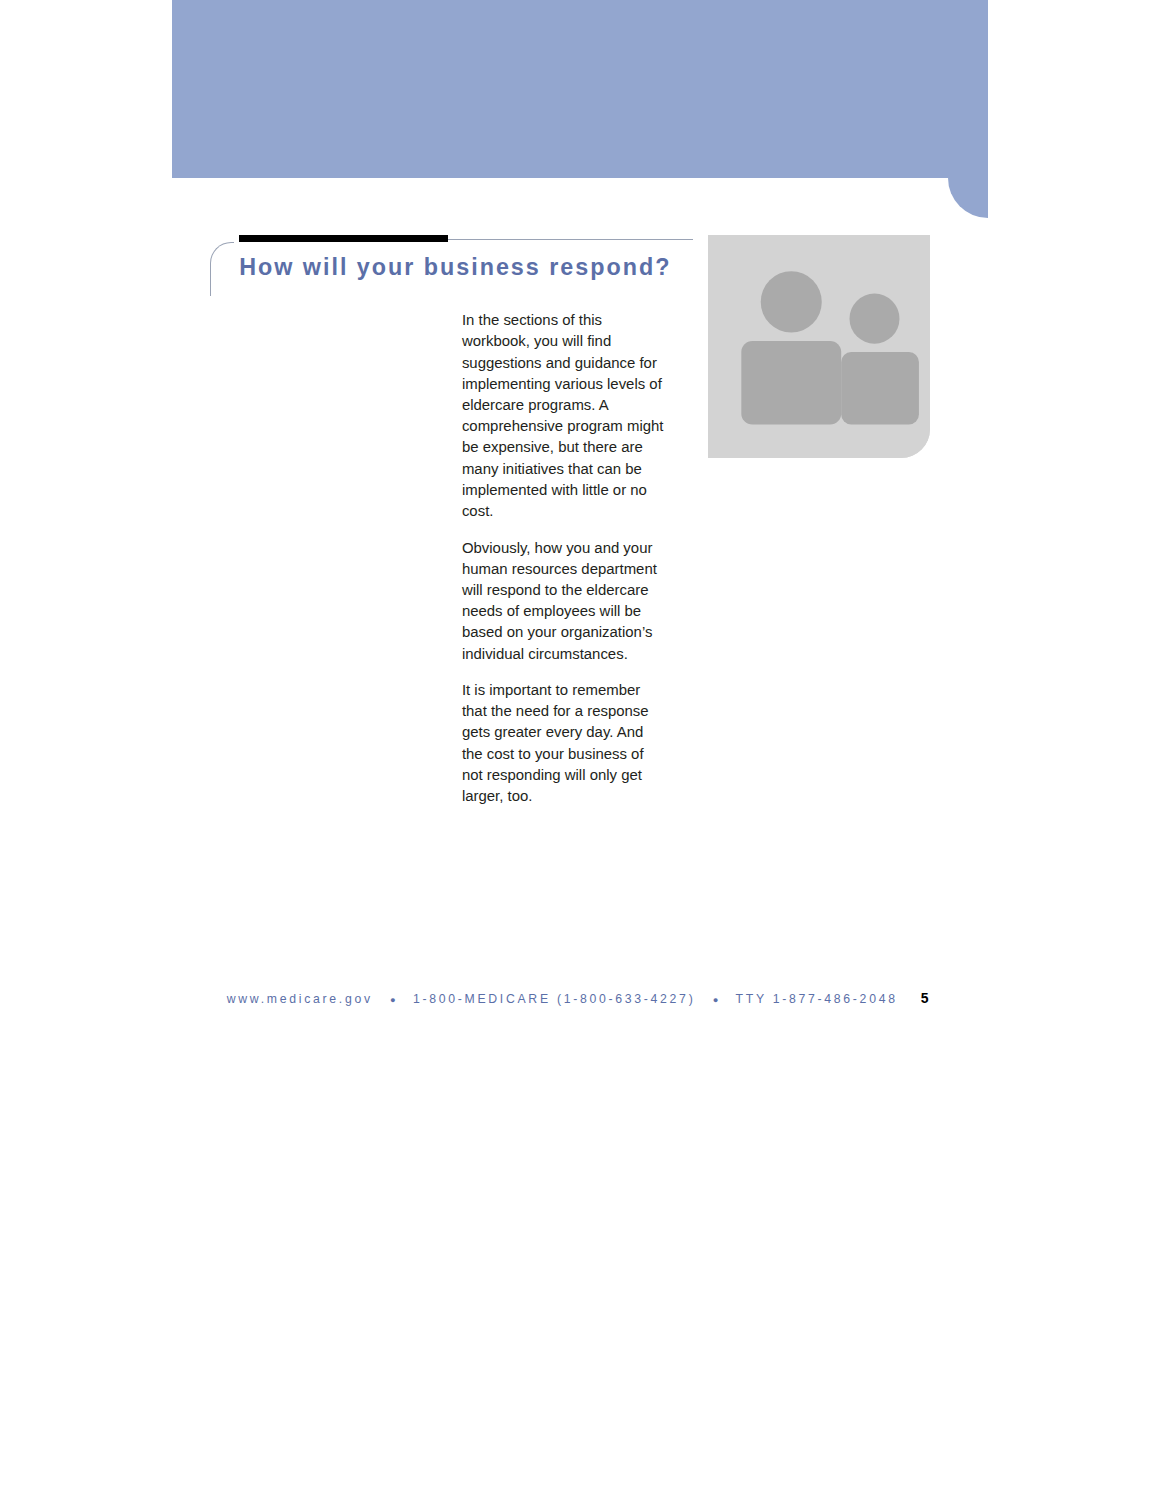How will your business respond?
In the sections of this workbook, you will find suggestions and guidance for implementing various levels of eldercare programs. A comprehensive program might be expensive, but there are many initiatives that can be implemented with little or no cost.
Obviously, how you and your human resources department will respond to the eldercare needs of employees will be based on your organization’s individual circumstances.
It is important to remember that the need for a response gets greater every day. And the cost to your business of not responding will only get larger, too.
www.medicare.gov ● 1-800-MEDICARE (1-800-633-4227) ● TTY 1-877-486-2048 5